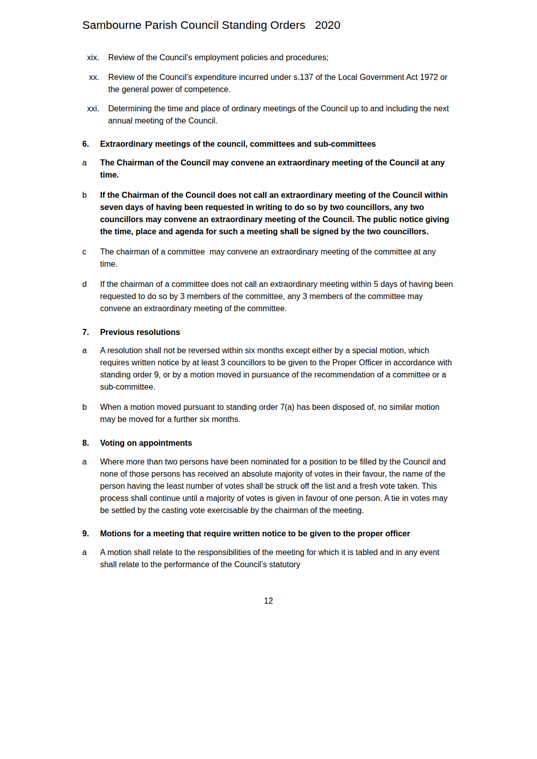Sambourne Parish Council Standing Orders 2020
xix. Review of the Council’s employment policies and procedures;
xx. Review of the Council’s expenditure incurred under s.137 of the Local Government Act 1972 or the general power of competence.
xxi. Determining the time and place of ordinary meetings of the Council up to and including the next annual meeting of the Council.
6. Extraordinary meetings of the council, committees and sub-committees
a
The Chairman of the Council may convene an extraordinary meeting of the Council at any time.
b
If the Chairman of the Council does not call an extraordinary meeting of the Council within seven days of having been requested in writing to do so by two councillors, any two councillors may convene an extraordinary meeting of the Council. The public notice giving the time, place and agenda for such a meeting shall be signed by the two councillors.
c
The chairman of a committee may convene an extraordinary meeting of the committee at any time.
d
If the chairman of a committee does not call an extraordinary meeting within 5 days of having been requested to do so by 3 members of the committee, any 3 members of the committee may convene an extraordinary meeting of the committee.
7. Previous resolutions
a
A resolution shall not be reversed within six months except either by a special motion, which requires written notice by at least 3 councillors to be given to the Proper Officer in accordance with standing order 9, or by a motion moved in pursuance of the recommendation of a committee or a sub-committee.
b
When a motion moved pursuant to standing order 7(a) has been disposed of, no similar motion may be moved for a further six months.
8. Voting on appointments
a
Where more than two persons have been nominated for a position to be filled by the Council and none of those persons has received an absolute majority of votes in their favour, the name of the person having the least number of votes shall be struck off the list and a fresh vote taken. This process shall continue until a majority of votes is given in favour of one person. A tie in votes may be settled by the casting vote exercisable by the chairman of the meeting.
9. Motions for a meeting that require written notice to be given to the proper officer
a
A motion shall relate to the responsibilities of the meeting for which it is tabled and in any event shall relate to the performance of the Council’s statutory
12